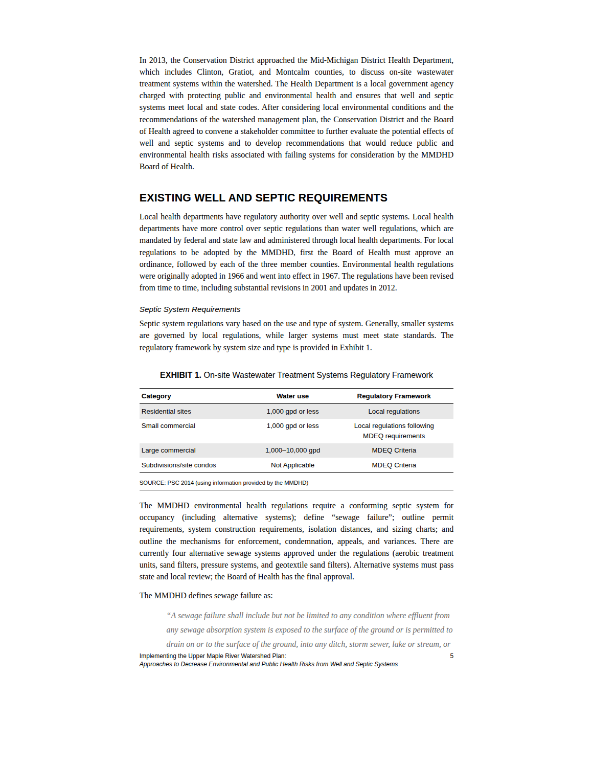In 2013, the Conservation District approached the Mid-Michigan District Health Department, which includes Clinton, Gratiot, and Montcalm counties, to discuss on-site wastewater treatment systems within the watershed. The Health Department is a local government agency charged with protecting public and environmental health and ensures that well and septic systems meet local and state codes. After considering local environmental conditions and the recommendations of the watershed management plan, the Conservation District and the Board of Health agreed to convene a stakeholder committee to further evaluate the potential effects of well and septic systems and to develop recommendations that would reduce public and environmental health risks associated with failing systems for consideration by the MMDHD Board of Health.
EXISTING WELL AND SEPTIC REQUIREMENTS
Local health departments have regulatory authority over well and septic systems. Local health departments have more control over septic regulations than water well regulations, which are mandated by federal and state law and administered through local health departments. For local regulations to be adopted by the MMDHD, first the Board of Health must approve an ordinance, followed by each of the three member counties. Environmental health regulations were originally adopted in 1966 and went into effect in 1967. The regulations have been revised from time to time, including substantial revisions in 2001 and updates in 2012.
Septic System Requirements
Septic system regulations vary based on the use and type of system. Generally, smaller systems are governed by local regulations, while larger systems must meet state standards. The regulatory framework by system size and type is provided in Exhibit 1.
EXHIBIT 1. On-site Wastewater Treatment Systems Regulatory Framework
| Category | Water use | Regulatory Framework |
| --- | --- | --- |
| Residential sites | 1,000 gpd or less | Local regulations |
| Small commercial | 1,000 gpd or less | Local regulations following MDEQ requirements |
| Large commercial | 1,000–10,000 gpd | MDEQ Criteria |
| Subdivisions/site condos | Not Applicable | MDEQ Criteria |
SOURCE: PSC 2014 (using information provided by the MMDHD)
The MMDHD environmental health regulations require a conforming septic system for occupancy (including alternative systems); define “sewage failure”; outline permit requirements, system construction requirements, isolation distances, and sizing charts; and outline the mechanisms for enforcement, condemnation, appeals, and variances. There are currently four alternative sewage systems approved under the regulations (aerobic treatment units, sand filters, pressure systems, and geotextile sand filters). Alternative systems must pass state and local review; the Board of Health has the final approval.
The MMDHD defines sewage failure as:
“A sewage failure shall include but not be limited to any condition where effluent from any sewage absorption system is exposed to the surface of the ground or is permitted to drain on or to the surface of the ground, into any ditch, storm sewer, lake or stream, or
Implementing the Upper Maple River Watershed Plan: 5
Approaches to Decrease Environmental and Public Health Risks from Well and Septic Systems